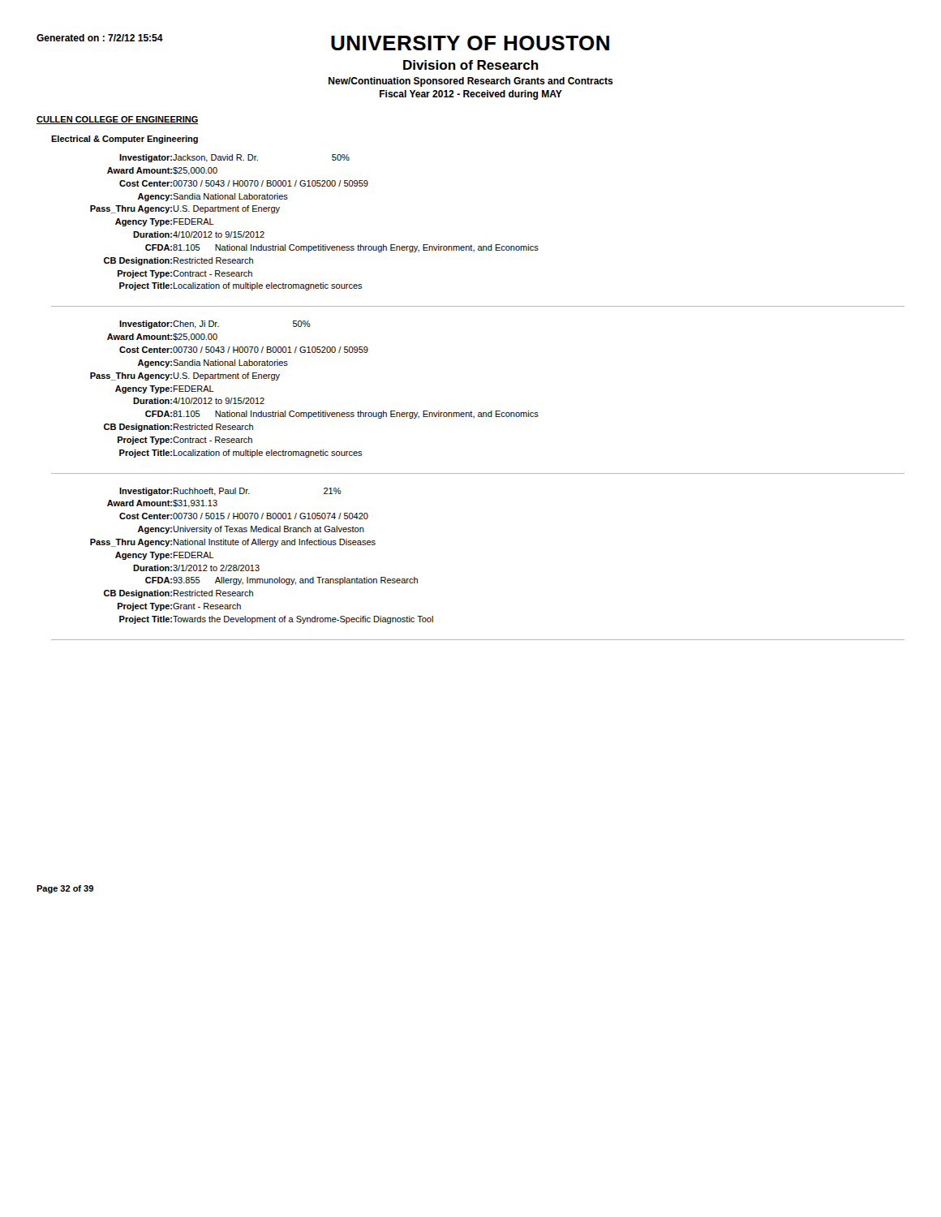Generated on : 7/2/12 15:54
UNIVERSITY OF HOUSTON
Division of Research
New/Continuation Sponsored Research Grants and Contracts
Fiscal Year 2012 - Received during MAY
CULLEN COLLEGE OF ENGINEERING
Electrical & Computer Engineering
| Investigator: | Jackson, David R. Dr. 50% |
| Award Amount: | $25,000.00 |
| Cost Center: | 00730 / 5043 / H0070 / B0001 / G105200 / 50959 |
| Agency: | Sandia National Laboratories |
| Pass_Thru Agency: | U.S. Department of Energy |
| Agency Type: | FEDERAL |
| Duration: | 4/10/2012 to 9/15/2012 |
| CFDA: | 81.105 National Industrial Competitiveness through Energy, Environment, and Economics |
| CB Designation: | Restricted Research |
| Project Type: | Contract - Research |
| Project Title: | Localization of multiple electromagnetic sources |
| Investigator: | Chen, Ji Dr. 50% |
| Award Amount: | $25,000.00 |
| Cost Center: | 00730 / 5043 / H0070 / B0001 / G105200 / 50959 |
| Agency: | Sandia National Laboratories |
| Pass_Thru Agency: | U.S. Department of Energy |
| Agency Type: | FEDERAL |
| Duration: | 4/10/2012 to 9/15/2012 |
| CFDA: | 81.105 National Industrial Competitiveness through Energy, Environment, and Economics |
| CB Designation: | Restricted Research |
| Project Type: | Contract - Research |
| Project Title: | Localization of multiple electromagnetic sources |
| Investigator: | Ruchhoeft, Paul Dr. 21% |
| Award Amount: | $31,931.13 |
| Cost Center: | 00730 / 5015 / H0070 / B0001 / G105074 / 50420 |
| Agency: | University of Texas Medical Branch at Galveston |
| Pass_Thru Agency: | National Institute of Allergy and Infectious Diseases |
| Agency Type: | FEDERAL |
| Duration: | 3/1/2012 to 2/28/2013 |
| CFDA: | 93.855 Allergy, Immunology, and Transplantation Research |
| CB Designation: | Restricted Research |
| Project Type: | Grant - Research |
| Project Title: | Towards the Development of a Syndrome-Specific Diagnostic Tool |
Page 32 of 39